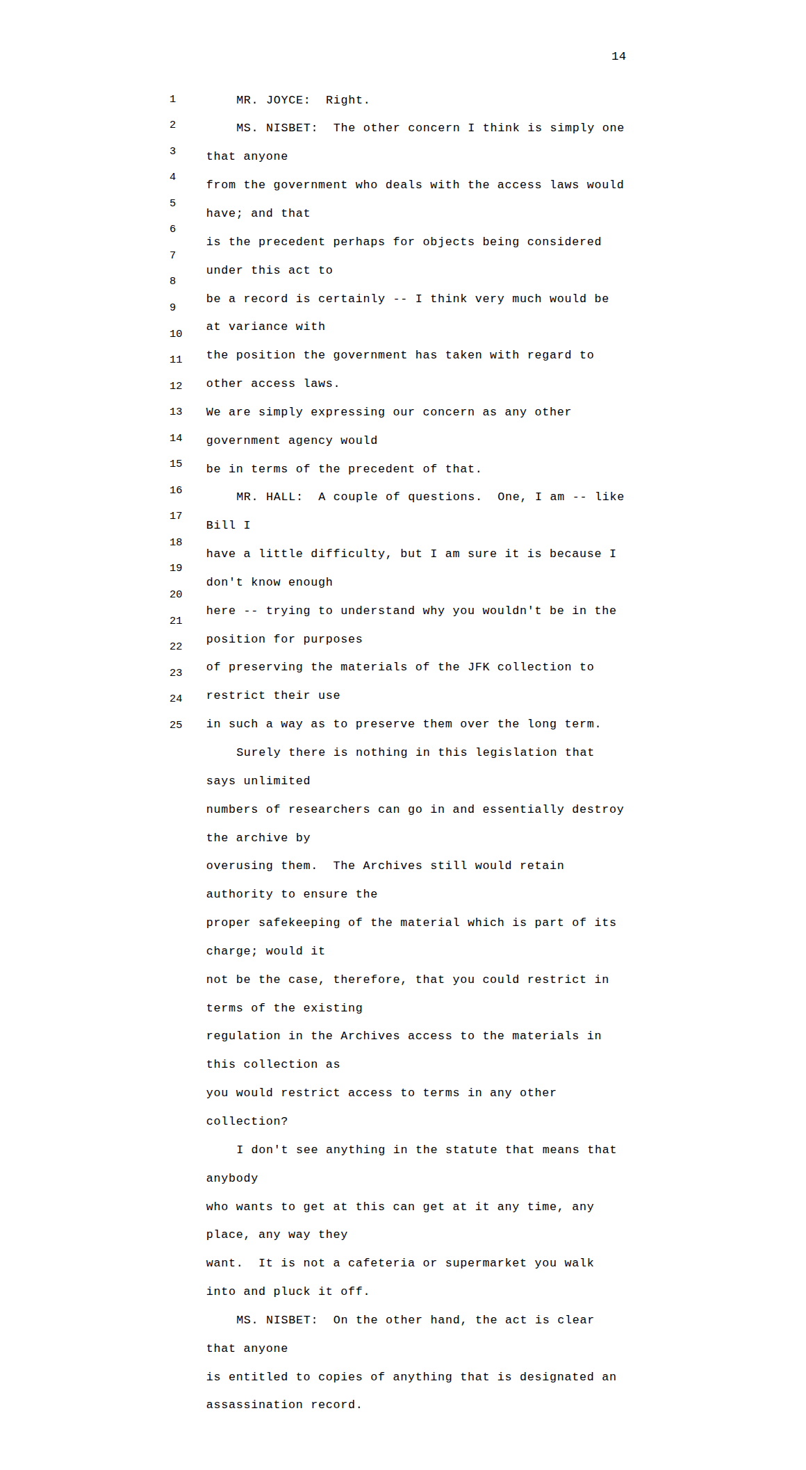14
| 1 2 3 4 5 6 7 8 9 10 11 12 13 14 15 16 17 18 19 20 21 22 23 24 25 | MR. JOYCE: Right. MS. NISBET: The other concern I think is simply one that anyone from the government who deals with the access laws would have; and that is the precedent perhaps for objects being considered under this act to be a record is certainly -- I think very much would be at variance with the position the government has taken with regard to other access laws. We are simply expressing our concern as any other government agency would be in terms of the precedent of that. MR. HALL: A couple of questions. One, I am -- like Bill I have a little difficulty, but I am sure it is because I don't know enough here -- trying to understand why you wouldn't be in the position for purposes of preserving the materials of the JFK collection to restrict their use in such a way as to preserve them over the long term. Surely there is nothing in this legislation that says unlimited numbers of researchers can go in and essentially destroy the archive by overusing them. The Archives still would retain authority to ensure the proper safekeeping of the material which is part of its charge; would it not be the case, therefore, that you could restrict in terms of the existing regulation in the Archives access to the materials in this collection as you would restrict access to terms in any other collection? I don't see anything in the statute that means that anybody who wants to get at this can get at it any time, any place, any way they want. It is not a cafeteria or supermarket you walk into and pluck it off. MS. NISBET: On the other hand, the act is clear that anyone is entitled to copies of anything that is designated an assassination record. |